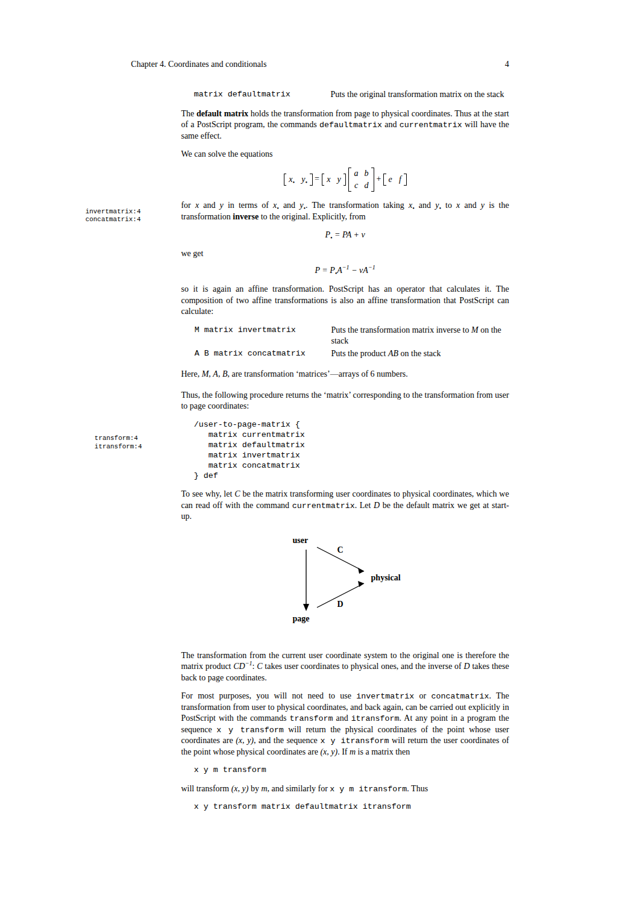Chapter 4. Coordinates and conditionals
4
matrix defaultmatrix
Puts the original transformation matrix on the stack
The default matrix holds the transformation from page to physical coordinates. Thus at the start of a PostScript program, the commands defaultmatrix and currentmatrix will have the same effect.
We can solve the equations
| x • | y • |
=
| x | y |
| a | b |
| c | d |
+
| e | f |
for x and y in terms of x• and y•. The transformation taking x• and y• to x and y is the transformation inverse to the original. Explicitly, from
P• = PA + v
we get
P = P•A−1 − vA−1
so it is again an affine transformation. PostScript has an operator that calculates it. The composition of two affine transformations is also an affine transformation that PostScript can calculate:
M matrix invertmatrix
Puts the transformation matrix inverse to M on the stack
A B matrix concatmatrix
Puts the product AB on the stack
Here, M, A, B, are transformation ‘matrices’—arrays of 6 numbers.
Thus, the following procedure returns the ‘matrix’ corresponding to the transformation from user to page coordinates:
/user-to-page-matrix { matrix currentmatrix matrix defaultmatrix matrix invertmatrix matrix concatmatrix } def
To see why, let C be the matrix transforming user coordinates to physical coordinates, which we can read off with the command currentmatrix. Let D be the default matrix we get at start-up.
user
page
physical
C
D
The transformation from the current user coordinate system to the original one is therefore the matrix product CD−1: C takes user coordinates to physical ones, and the inverse of D takes these back to page coordinates.
For most purposes, you will not need to use invertmatrix or concatmatrix. The transformation from user to physical coordinates, and back again, can be carried out explicitly in PostScript with the commands transform and itransform. At any point in a program the sequence x y transform will return the physical coordinates of the point whose user coordinates are (x, y), and the sequence x y itransform will return the user coordinates of the point whose physical coordinates are (x, y). If m is a matrix then
x y m transform
will transform (x, y) by m, and similarly for x y m itransform. Thus
x y transform matrix defaultmatrix itransform
invertmatrix:4
concatmatrix:4
transform:4
itransform:4